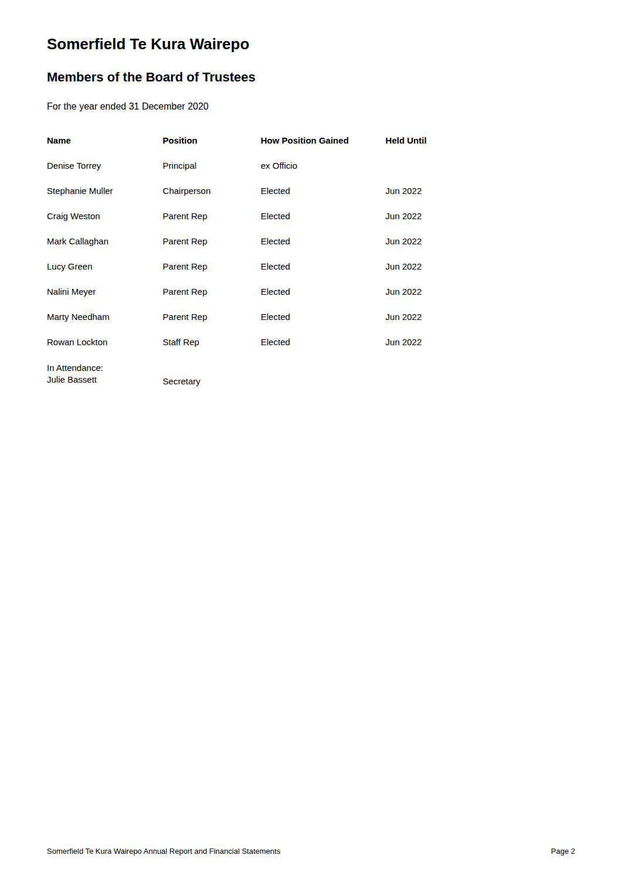Somerfield Te Kura Wairepo
Members of the Board of Trustees
For the year ended 31 December 2020
| Name | Position | How Position Gained | Held Until |
| --- | --- | --- | --- |
| Denise Torrey | Principal | ex Officio | |
| Stephanie Muller | Chairperson | Elected | Jun 2022 |
| Craig Weston | Parent Rep | Elected | Jun 2022 |
| Mark Callaghan | Parent Rep | Elected | Jun 2022 |
| Lucy Green | Parent Rep | Elected | Jun 2022 |
| Nalini Meyer | Parent Rep | Elected | Jun 2022 |
| Marty Needham | Parent Rep | Elected | Jun 2022 |
| Rowan Lockton | Staff Rep | Elected | Jun 2022 |
| In Attendance: Julie Bassett | Secretary | | |
Somerfield Te Kura Wairepo Annual Report and Financial Statements Page 2